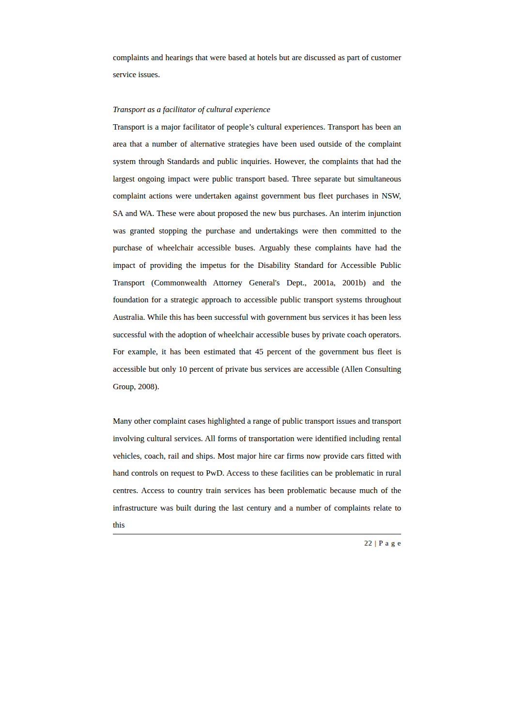complaints and hearings that were based at hotels but are discussed as part of customer service issues.
Transport as a facilitator of cultural experience
Transport is a major facilitator of people’s cultural experiences. Transport has been an area that a number of alternative strategies have been used outside of the complaint system through Standards and public inquiries. However, the complaints that had the largest ongoing impact were public transport based. Three separate but simultaneous complaint actions were undertaken against government bus fleet purchases in NSW, SA and WA. These were about proposed the new bus purchases. An interim injunction was granted stopping the purchase and undertakings were then committed to the purchase of wheelchair accessible buses. Arguably these complaints have had the impact of providing the impetus for the Disability Standard for Accessible Public Transport (Commonwealth Attorney General's Dept., 2001a, 2001b) and the foundation for a strategic approach to accessible public transport systems throughout Australia. While this has been successful with government bus services it has been less successful with the adoption of wheelchair accessible buses by private coach operators. For example, it has been estimated that 45 percent of the government bus fleet is accessible but only 10 percent of private bus services are accessible (Allen Consulting Group, 2008).
Many other complaint cases highlighted a range of public transport issues and transport involving cultural services. All forms of transportation were identified including rental vehicles, coach, rail and ships. Most major hire car firms now provide cars fitted with hand controls on request to PwD. Access to these facilities can be problematic in rural centres. Access to country train services has been problematic because much of the infrastructure was built during the last century and a number of complaints relate to this
22 | P a g e